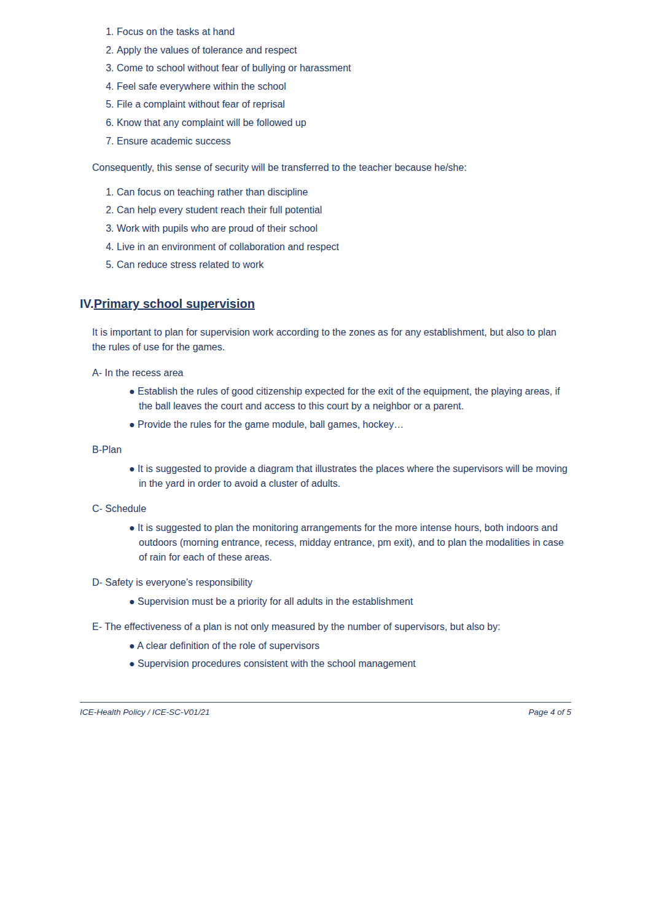Focus on the tasks at hand
Apply the values of tolerance and respect
Come to school without fear of bullying or harassment
Feel safe everywhere within the school
File a complaint without fear of reprisal
Know that any complaint will be followed up
Ensure academic success
Consequently, this sense of security will be transferred to the teacher because he/she:
Can focus on teaching rather than discipline
Can help every student reach their full potential
Work with pupils who are proud of their school
Live in an environment of collaboration and respect
Can reduce stress related to work
IV. Primary school supervision
It is important to plan for supervision work according to the zones as for any establishment, but also to plan the rules of use for the games.
A- In the recess area
● Establish the rules of good citizenship expected for the exit of the equipment, the playing areas, if the ball leaves the court and access to this court by a neighbor or a parent.
● Provide the rules for the game module, ball games, hockey…
B-Plan
● It is suggested to provide a diagram that illustrates the places where the supervisors will be moving in the yard in order to avoid a cluster of adults.
C- Schedule
● It is suggested to plan the monitoring arrangements for the more intense hours, both indoors and outdoors (morning entrance, recess, midday entrance, pm exit), and to plan the modalities in case of rain for each of these areas.
D- Safety is everyone's responsibility
● Supervision must be a priority for all adults in the establishment
E- The effectiveness of a plan is not only measured by the number of supervisors, but also by:
● A clear definition of the role of supervisors
● Supervision procedures consistent with the school management
ICE-Health Policy / ICE-SC-V01/21 Page 4 of 5